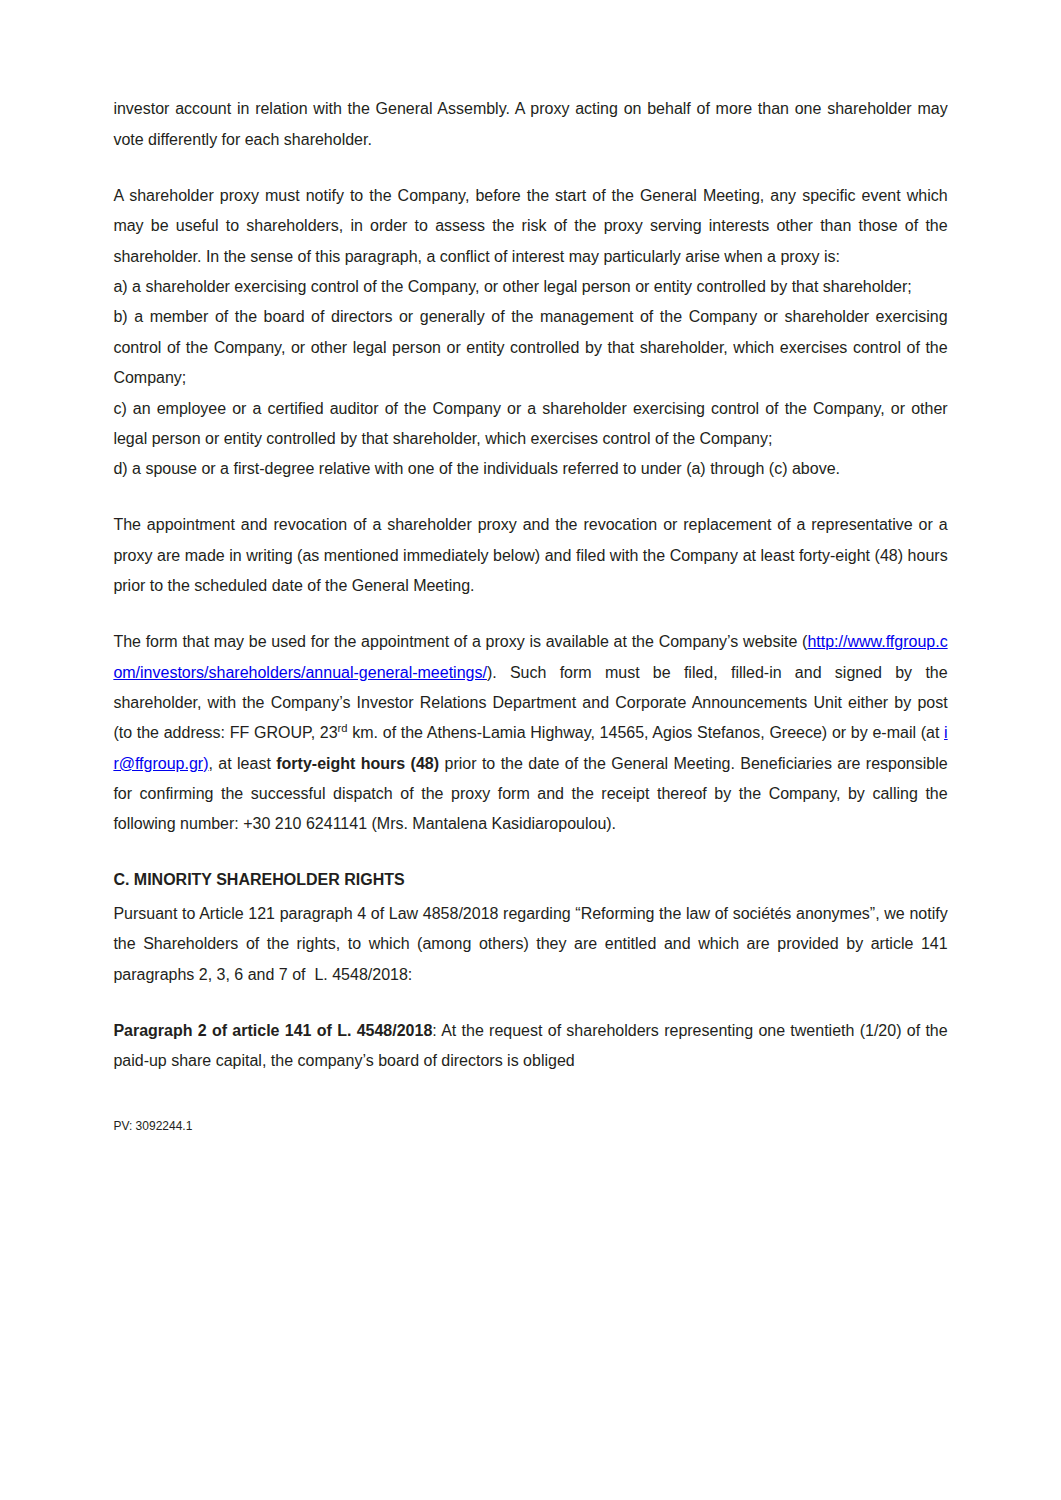investor account in relation with the General Assembly. A proxy acting on behalf of more than one shareholder may vote differently for each shareholder.
A shareholder proxy must notify to the Company, before the start of the General Meeting, any specific event which may be useful to shareholders, in order to assess the risk of the proxy serving interests other than those of the shareholder. In the sense of this paragraph, a conflict of interest may particularly arise when a proxy is:
a) a shareholder exercising control of the Company, or other legal person or entity controlled by that shareholder;
b) a member of the board of directors or generally of the management of the Company or shareholder exercising control of the Company, or other legal person or entity controlled by that shareholder, which exercises control of the Company;
c) an employee or a certified auditor of the Company or a shareholder exercising control of the Company, or other legal person or entity controlled by that shareholder, which exercises control of the Company;
d) a spouse or a first-degree relative with one of the individuals referred to under (a) through (c) above.
The appointment and revocation of a shareholder proxy and the revocation or replacement of a representative or a proxy are made in writing (as mentioned immediately below) and filed with the Company at least forty-eight (48) hours prior to the scheduled date of the General Meeting.
The form that may be used for the appointment of a proxy is available at the Company’s website (http://www.ffgroup.com/investors/shareholders/annual-general-meetings/). Such form must be filed, filled-in and signed by the shareholder, with the Company’s Investor Relations Department and Corporate Announcements Unit either by post (to the address: FF GROUP, 23rd km. of the Athens-Lamia Highway, 14565, Agios Stefanos, Greece) or by e-mail (at ir@ffgroup.gr), at least forty-eight hours (48) prior to the date of the General Meeting. Beneficiaries are responsible for confirming the successful dispatch of the proxy form and the receipt thereof by the Company, by calling the following number: +30 210 6241141 (Mrs. Mantalena Kasidiaropoulou).
C. Minority Shareholder Rights
Pursuant to Article 121 paragraph 4 of Law 4858/2018 regarding “Reforming the law of sociétés anonymes”, we notify the Shareholders of the rights, to which (among others) they are entitled and which are provided by article 141 paragraphs 2, 3, 6 and 7 of L. 4548/2018:
Paragraph 2 of article 141 of L. 4548/2018: At the request of shareholders representing one twentieth (1/20) of the paid-up share capital, the company’s board of directors is obliged
PV: 3092244.1